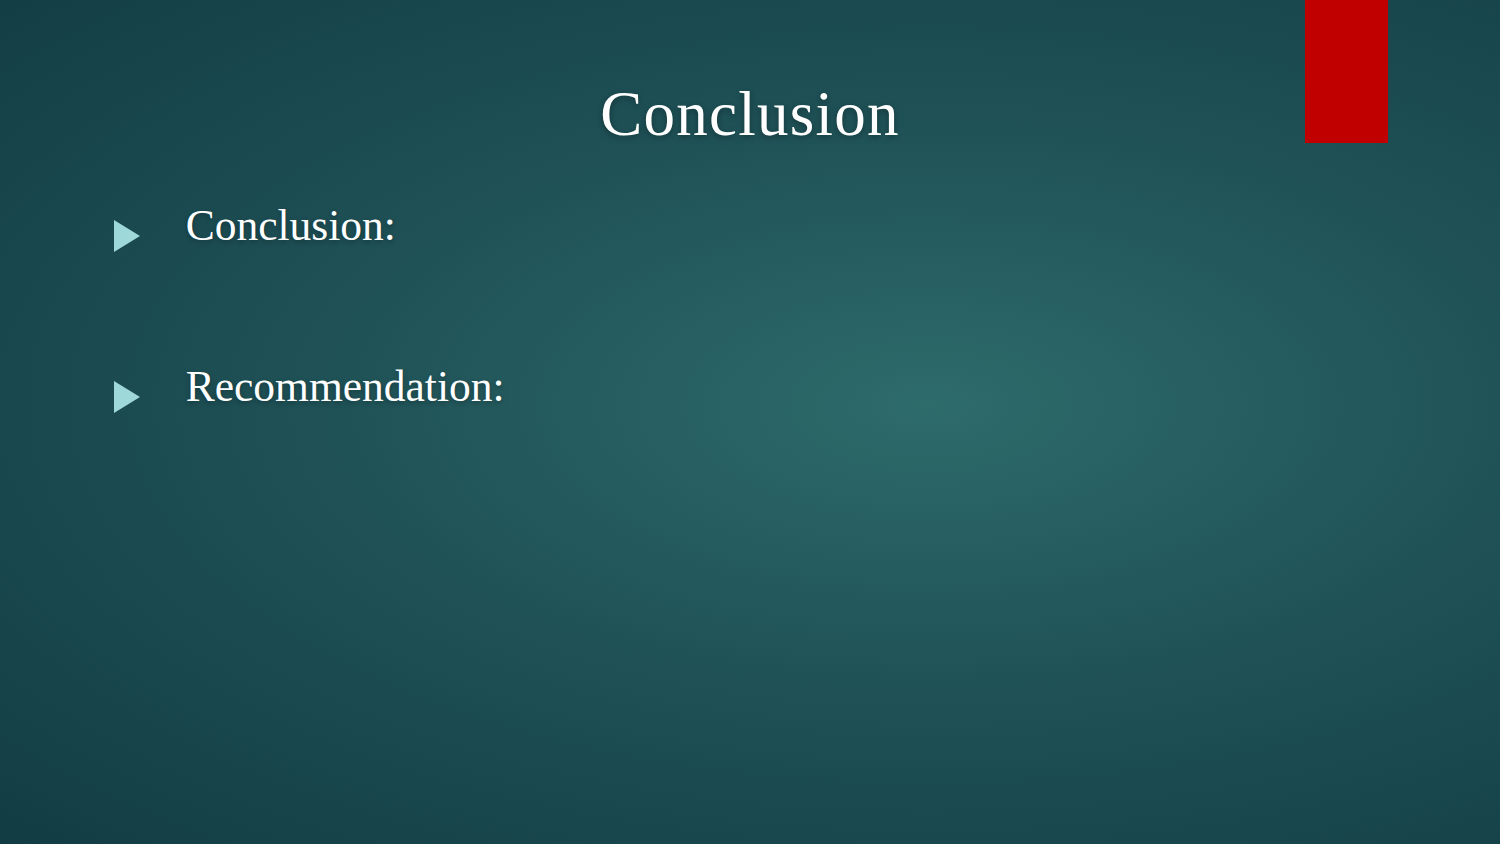Conclusion
Conclusion:
Recommendation: